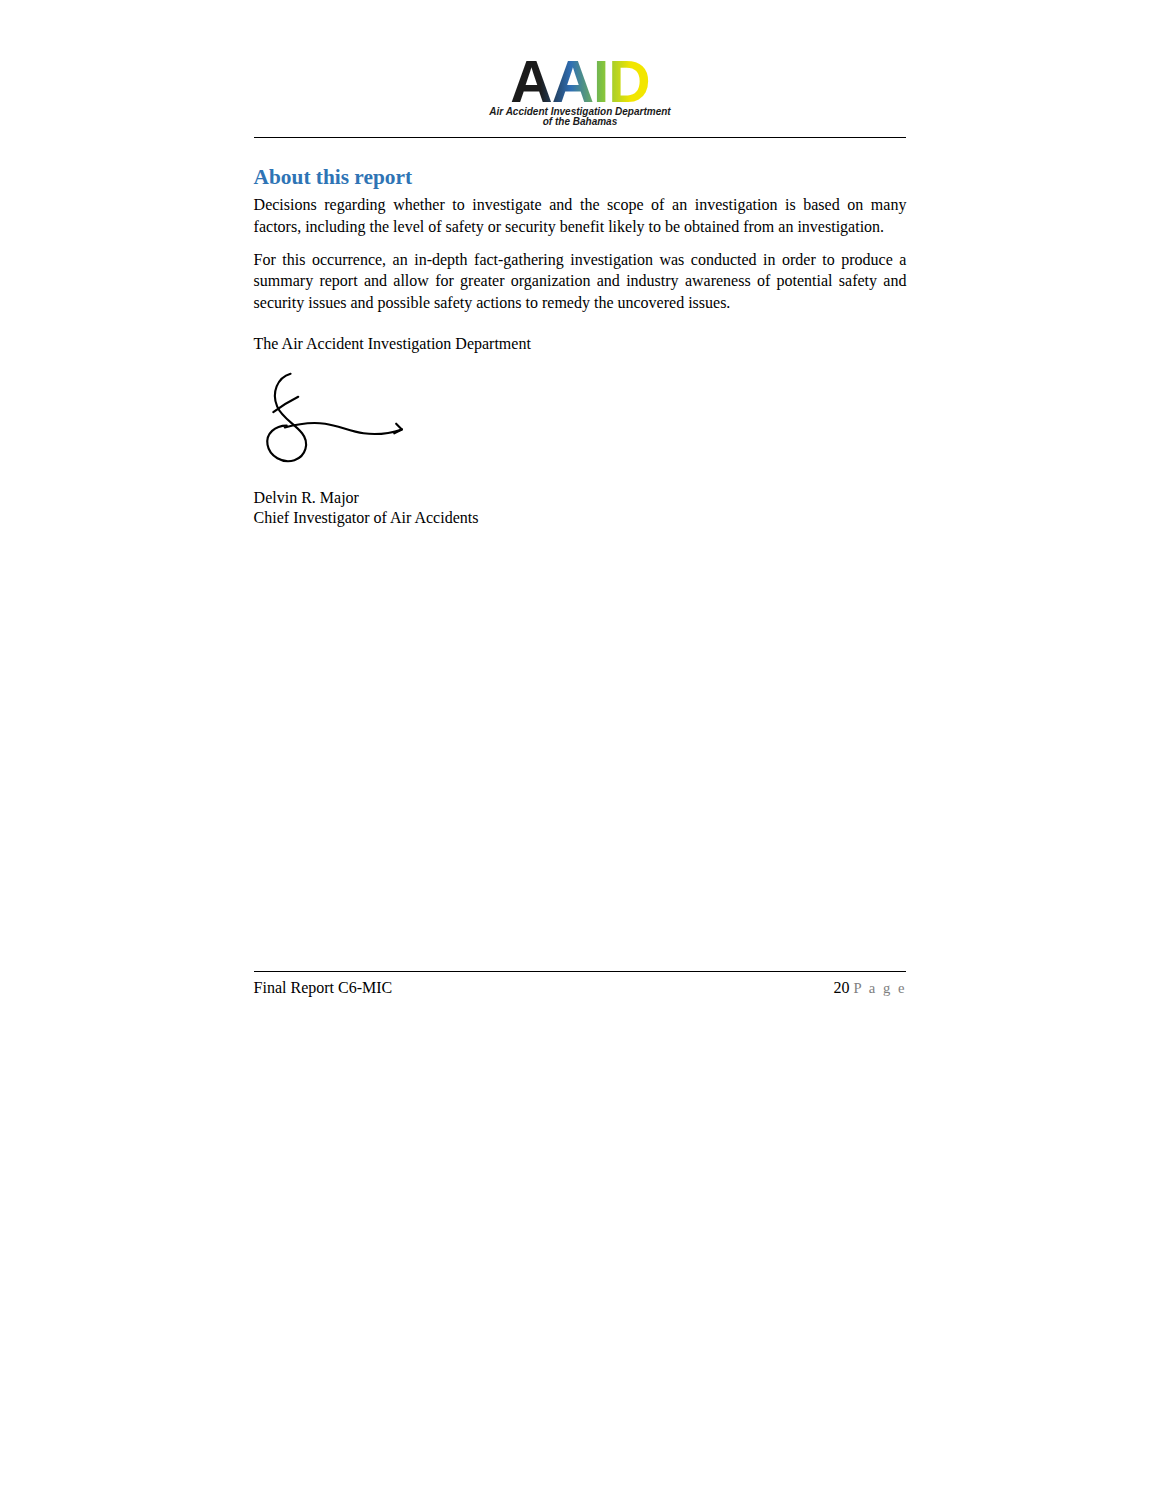AAID
Air Accident Investigation Department
of the Bahamas
About this report
Decisions regarding whether to investigate and the scope of an investigation is based on many factors, including the level of safety or security benefit likely to be obtained from an investigation.
For this occurrence, an in-depth fact-gathering investigation was conducted in order to produce a summary report and allow for greater organization and industry awareness of potential safety and security issues and possible safety actions to remedy the uncovered issues.
The Air Accident Investigation Department
Delvin R. Major
Chief Investigator of Air Accidents
Final Report C6-MIC
20 P a g e